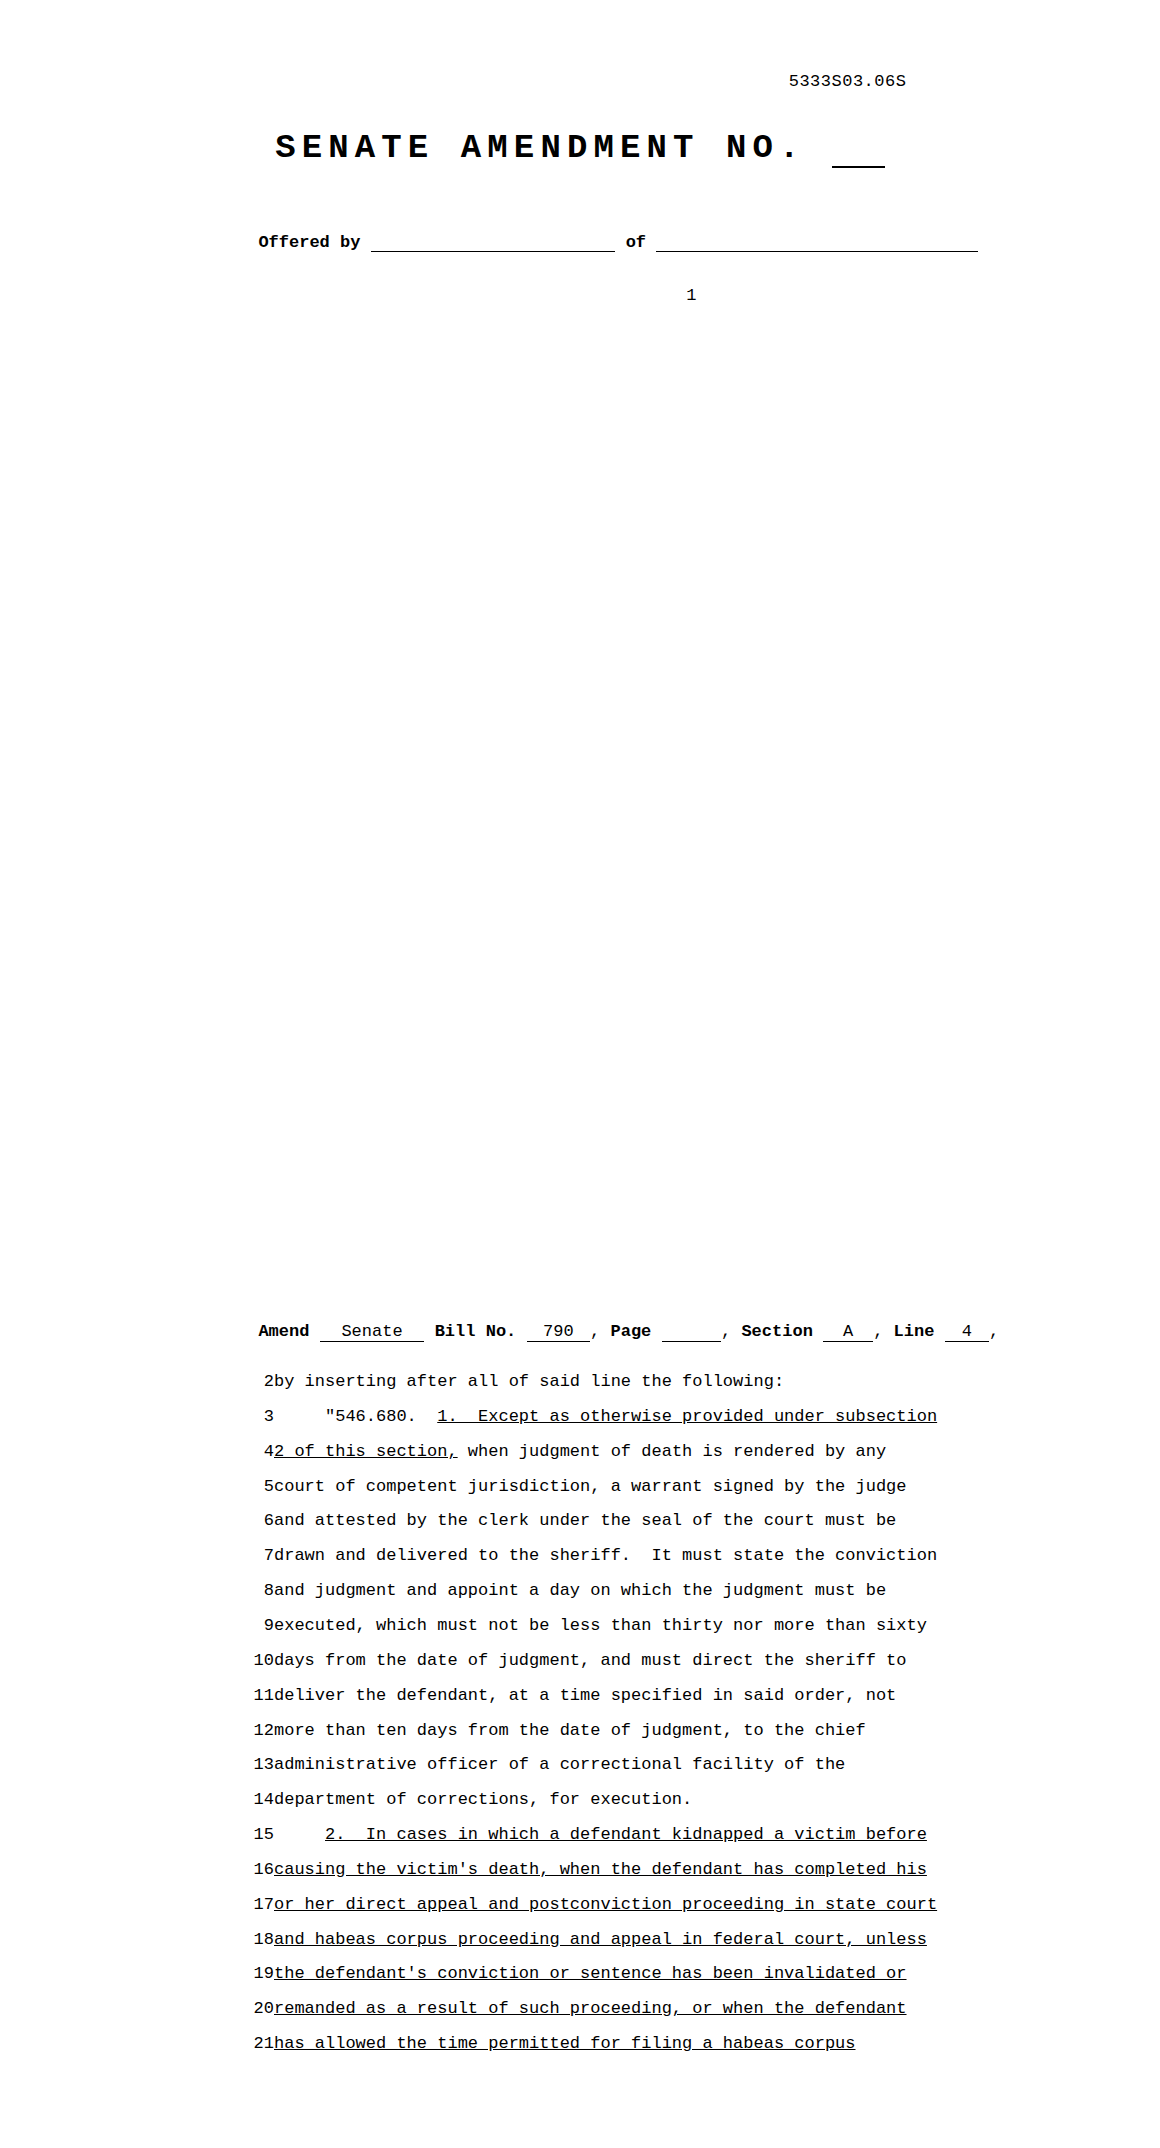5333S03.06S
SENATE AMENDMENT NO.
Offered by of
Amend Senate Bill No. 790, Page 1, Section A, Line 4,
| 2 | by inserting after all of said line the following: |
| 3 | "546.680. 1. Except as otherwise provided under subsection |
| 4 | 2 of this section, when judgment of death is rendered by any |
| 5 | court of competent jurisdiction, a warrant signed by the judge |
| 6 | and attested by the clerk under the seal of the court must be |
| 7 | drawn and delivered to the sheriff. It must state the conviction |
| 8 | and judgment and appoint a day on which the judgment must be |
| 9 | executed, which must not be less than thirty nor more than sixty |
| 10 | days from the date of judgment, and must direct the sheriff to |
| 11 | deliver the defendant, at a time specified in said order, not |
| 12 | more than ten days from the date of judgment, to the chief |
| 13 | administrative officer of a correctional facility of the |
| 14 | department of corrections, for execution. |
| 15 | 2. In cases in which a defendant kidnapped a victim before |
| 16 | causing the victim's death, when the defendant has completed his |
| 17 | or her direct appeal and postconviction proceeding in state court |
| 18 | and habeas corpus proceeding and appeal in federal court, unless |
| 19 | the defendant's conviction or sentence has been invalidated or |
| 20 | remanded as a result of such proceeding, or when the defendant |
| 21 | has allowed the time permitted for filing a habeas corpus |